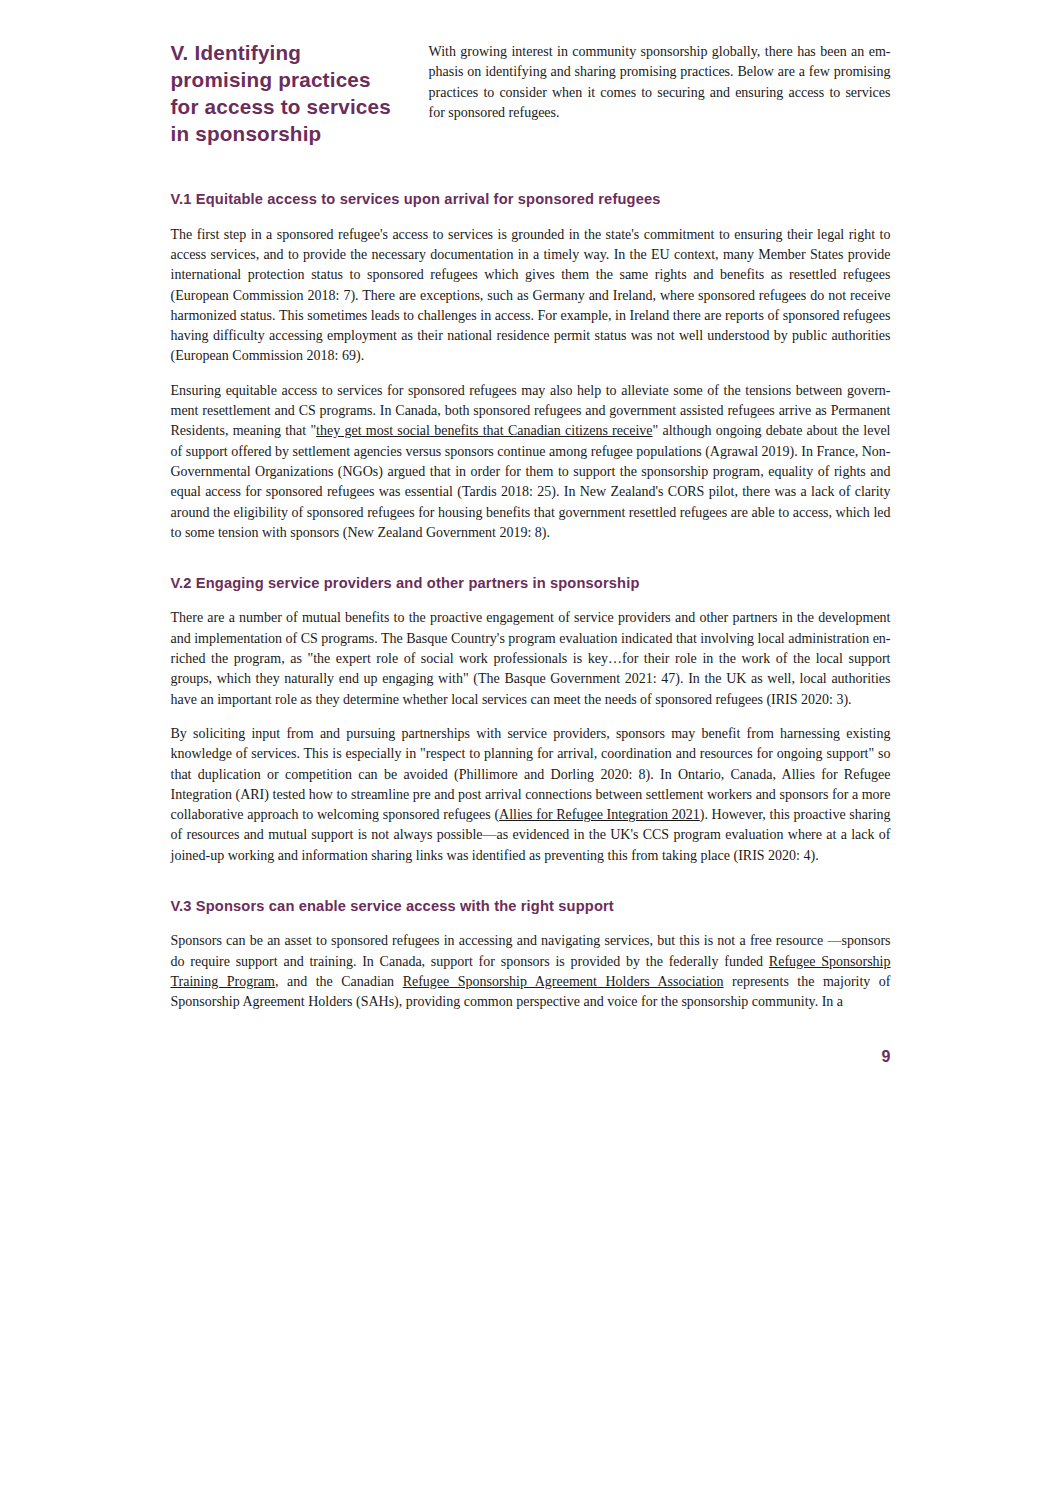V. Identifying promising practices for access to services in sponsorship
With growing interest in community sponsorship globally, there has been an emphasis on identifying and sharing promising practices. Below are a few promising practices to consider when it comes to securing and ensuring access to services for sponsored refugees.
V.1 Equitable access to services upon arrival for sponsored refugees
The first step in a sponsored refugee's access to services is grounded in the state's commitment to ensuring their legal right to access services, and to provide the necessary documentation in a timely way. In the EU context, many Member States provide international protection status to sponsored refugees which gives them the same rights and benefits as resettled refugees (European Commission 2018: 7). There are exceptions, such as Germany and Ireland, where sponsored refugees do not receive harmonized status. This sometimes leads to challenges in access. For example, in Ireland there are reports of sponsored refugees having difficulty accessing employment as their national residence permit status was not well understood by public authorities (European Commission 2018: 69).
Ensuring equitable access to services for sponsored refugees may also help to alleviate some of the tensions between government resettlement and CS programs. In Canada, both sponsored refugees and government assisted refugees arrive as Permanent Residents, meaning that "they get most social benefits that Canadian citizens receive" although ongoing debate about the level of support offered by settlement agencies versus sponsors continue among refugee populations (Agrawal 2019). In France, Non-Governmental Organizations (NGOs) argued that in order for them to support the sponsorship program, equality of rights and equal access for sponsored refugees was essential (Tardis 2018: 25). In New Zealand's CORS pilot, there was a lack of clarity around the eligibility of sponsored refugees for housing benefits that government resettled refugees are able to access, which led to some tension with sponsors (New Zealand Government 2019: 8).
V.2 Engaging service providers and other partners in sponsorship
There are a number of mutual benefits to the proactive engagement of service providers and other partners in the development and implementation of CS programs. The Basque Country's program evaluation indicated that involving local administration enriched the program, as "the expert role of social work professionals is key…for their role in the work of the local support groups, which they naturally end up engaging with" (The Basque Government 2021: 47). In the UK as well, local authorities have an important role as they determine whether local services can meet the needs of sponsored refugees (IRIS 2020: 3).
By soliciting input from and pursuing partnerships with service providers, sponsors may benefit from harnessing existing knowledge of services. This is especially in "respect to planning for arrival, coordination and resources for ongoing support" so that duplication or competition can be avoided (Phillimore and Dorling 2020: 8). In Ontario, Canada, Allies for Refugee Integration (ARI) tested how to streamline pre and post arrival connections between settlement workers and sponsors for a more collaborative approach to welcoming sponsored refugees (Allies for Refugee Integration 2021). However, this proactive sharing of resources and mutual support is not always possible—as evidenced in the UK's CCS program evaluation where at a lack of joined-up working and information sharing links was identified as preventing this from taking place (IRIS 2020: 4).
V.3 Sponsors can enable service access with the right support
Sponsors can be an asset to sponsored refugees in accessing and navigating services, but this is not a free resource —sponsors do require support and training. In Canada, support for sponsors is provided by the federally funded Refugee Sponsorship Training Program, and the Canadian Refugee Sponsorship Agreement Holders Association represents the majority of Sponsorship Agreement Holders (SAHs), providing common perspective and voice for the sponsorship community. In a
9